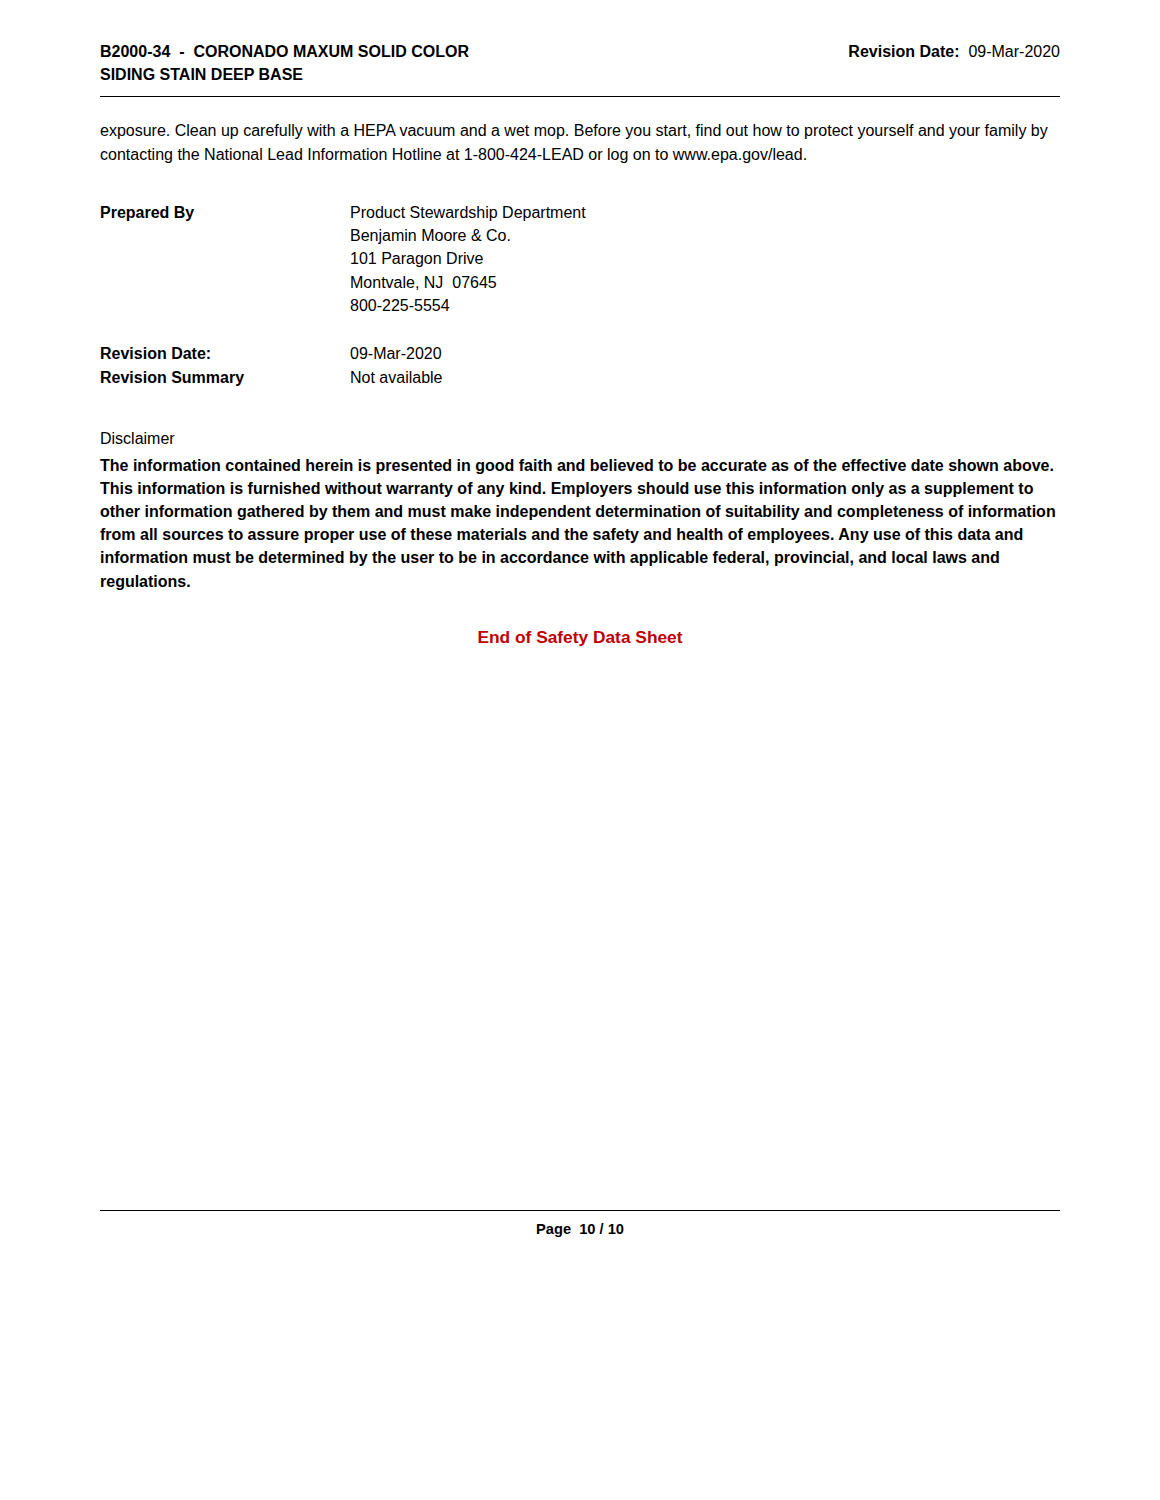B2000-34 - CORONADO MAXUM SOLID COLOR
SIDING STAIN DEEP BASE
Revision Date: 09-Mar-2020
exposure. Clean up carefully with a HEPA vacuum and a wet mop. Before you start, find out how to protect yourself and your family by contacting the National Lead Information Hotline at 1-800-424-LEAD or log on to www.epa.gov/lead.
Prepared By
Product Stewardship Department
Benjamin Moore & Co.
101 Paragon Drive
Montvale, NJ 07645
800-225-5554
Revision Date:
Revision Summary
09-Mar-2020
Not available
Disclaimer
The information contained herein is presented in good faith and believed to be accurate as of the effective date shown above. This information is furnished without warranty of any kind. Employers should use this information only as a supplement to other information gathered by them and must make independent determination of suitability and completeness of information from all sources to assure proper use of these materials and the safety and health of employees. Any use of this data and information must be determined by the user to be in accordance with applicable federal, provincial, and local laws and regulations.
End of Safety Data Sheet
Page 10 / 10